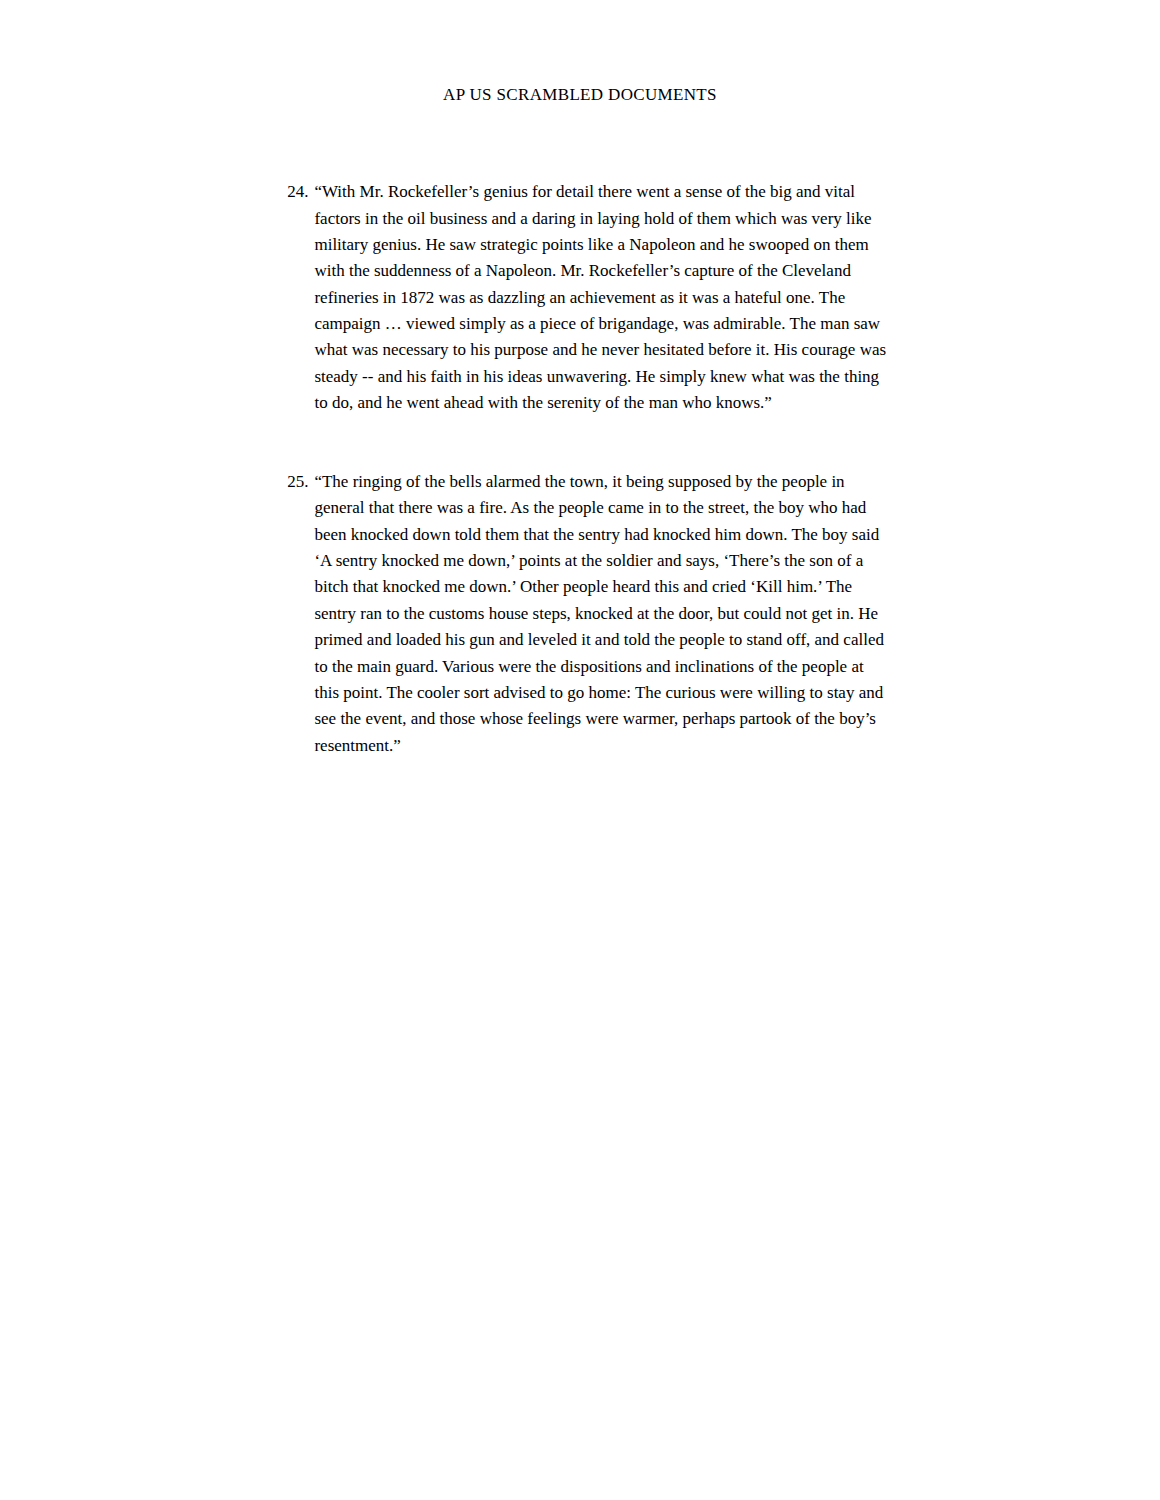AP US Scrambled Documents
24.
“With Mr. Rockefeller’s genius for detail there went a sense of the big and vital factors in the oil business and a daring in laying hold of them which was very like military genius. He saw strategic points like a Napoleon and he swooped on them with the suddenness of a Napoleon. Mr. Rockefeller’s capture of the Cleveland refineries in 1872 was as dazzling an achievement as it was a hateful one. The campaign … viewed simply as a piece of brigandage, was admirable. The man saw what was necessary to his purpose and he never hesitated before it. His courage was steady -- and his faith in his ideas unwavering. He simply knew what was the thing to do, and he went ahead with the serenity of the man who knows.”
25.
“The ringing of the bells alarmed the town, it being supposed by the people in general that there was a fire. As the people came in to the street, the boy who had been knocked down told them that the sentry had knocked him down. The boy said ‘A sentry knocked me down,’ points at the soldier and says, ‘There’s the son of a bitch that knocked me down.’ Other people heard this and cried ‘Kill him.’ The sentry ran to the customs house steps, knocked at the door, but could not get in. He primed and loaded his gun and leveled it and told the people to stand off, and called to the main guard. Various were the dispositions and inclinations of the people at this point. The cooler sort advised to go home: The curious were willing to stay and see the event, and those whose feelings were warmer, perhaps partook of the boy’s resentment.”